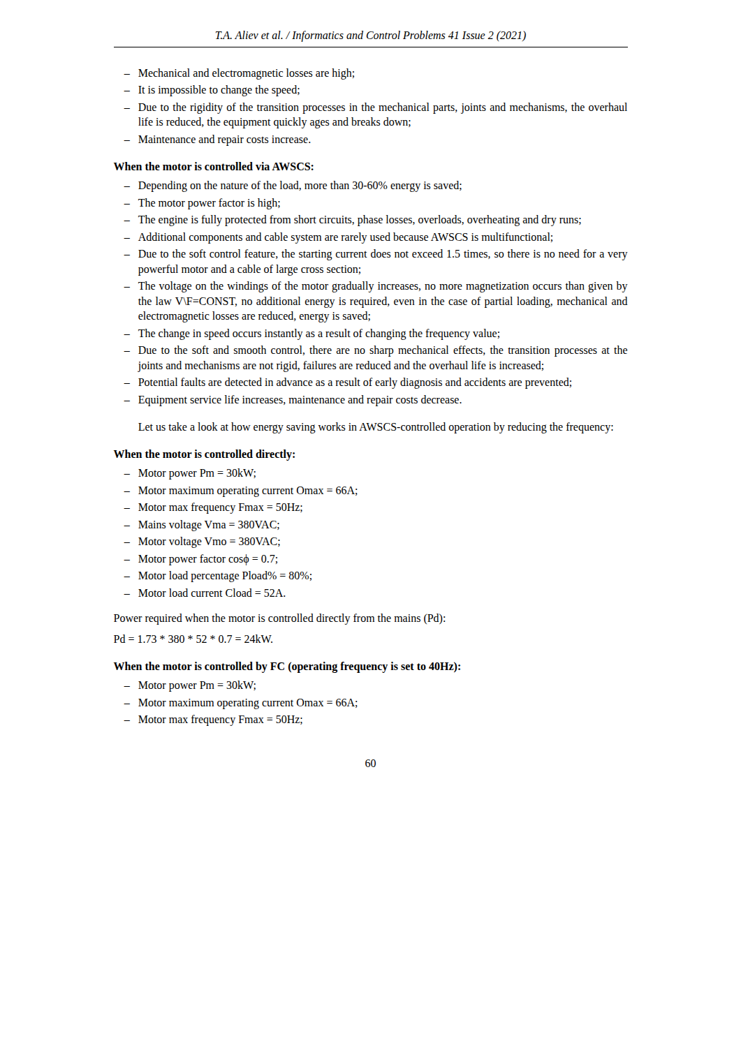T.A. Aliev et al. / Informatics and Control Problems 41 Issue 2 (2021)
Mechanical and electromagnetic losses are high;
It is impossible to change the speed;
Due to the rigidity of the transition processes in the mechanical parts, joints and mechanisms, the overhaul life is reduced, the equipment quickly ages and breaks down;
Maintenance and repair costs increase.
When the motor is controlled via AWSCS:
Depending on the nature of the load, more than 30-60% energy is saved;
The motor power factor is high;
The engine is fully protected from short circuits, phase losses, overloads, overheating and dry runs;
Additional components and cable system are rarely used because AWSCS is multifunctional;
Due to the soft control feature, the starting current does not exceed 1.5 times, so there is no need for a very powerful motor and a cable of large cross section;
The voltage on the windings of the motor gradually increases, no more magnetization occurs than given by the law V\F=CONST, no additional energy is required, even in the case of partial loading, mechanical and electromagnetic losses are reduced, energy is saved;
The change in speed occurs instantly as a result of changing the frequency value;
Due to the soft and smooth control, there are no sharp mechanical effects, the transition processes at the joints and mechanisms are not rigid, failures are reduced and the overhaul life is increased;
Potential faults are detected in advance as a result of early diagnosis and accidents are prevented;
Equipment service life increases, maintenance and repair costs decrease.
Let us take a look at how energy saving works in AWSCS-controlled operation by reducing the frequency:
When the motor is controlled directly:
Motor power Pm = 30kW;
Motor maximum operating current Omax = 66A;
Motor max frequency Fmax = 50Hz;
Mains voltage Vma = 380VAC;
Motor voltage Vmo = 380VAC;
Motor power factor cosϕ = 0.7;
Motor load percentage Pload% = 80%;
Motor load current Cload = 52A.
Power required when the motor is controlled directly from the mains (Pd):
Pd = 1.73 * 380 * 52 * 0.7 = 24kW.
When the motor is controlled by FC (operating frequency is set to 40Hz):
Motor power Pm = 30kW;
Motor maximum operating current Omax = 66A;
Motor max frequency Fmax = 50Hz;
60